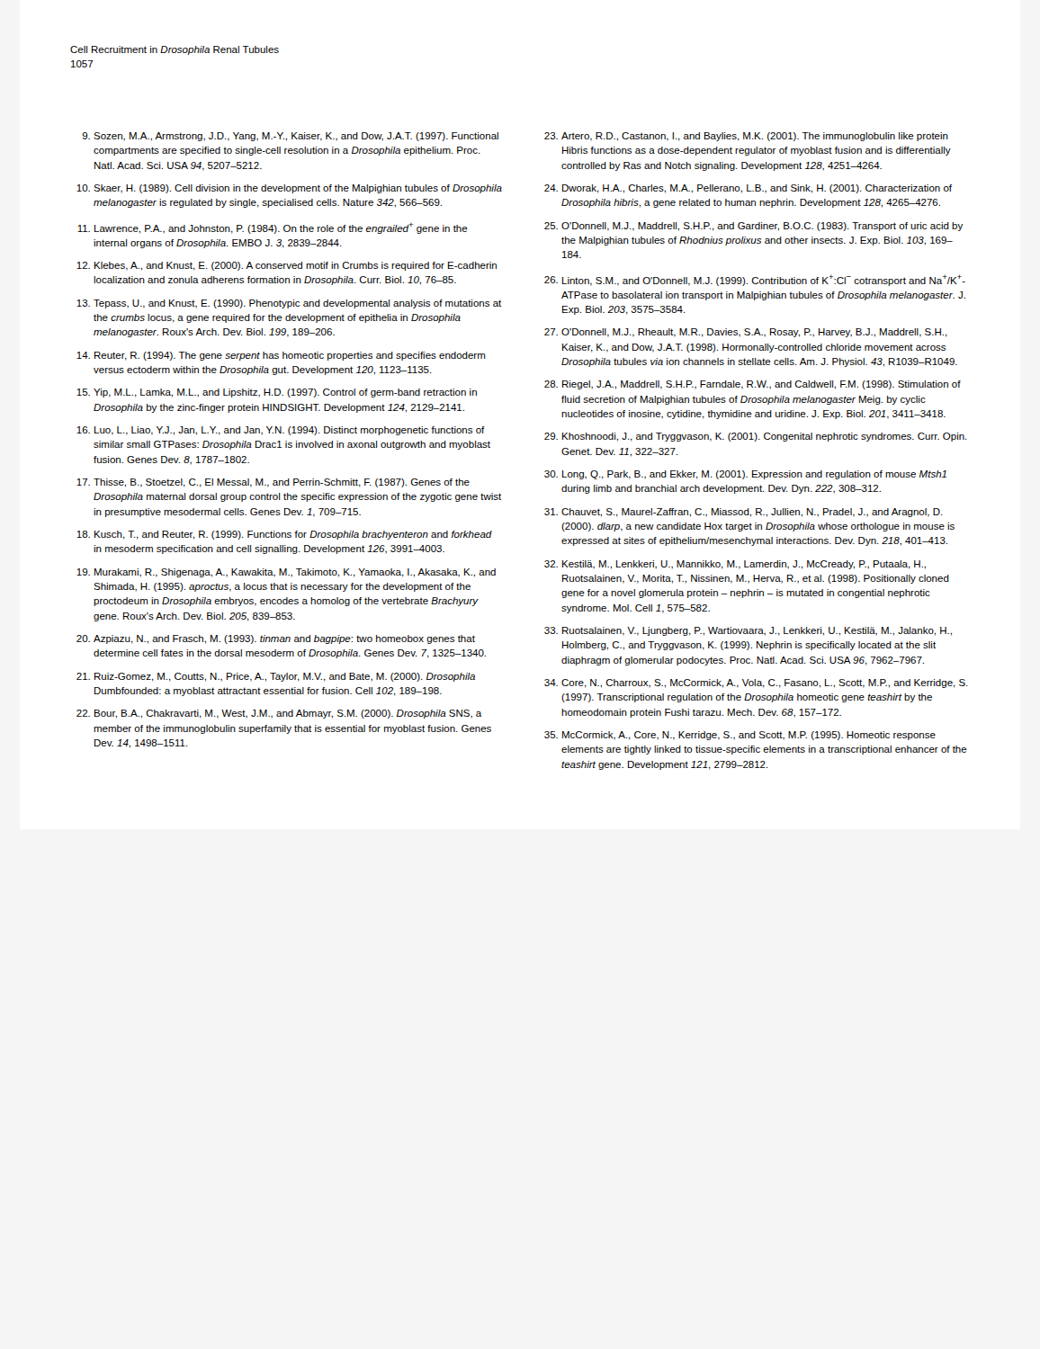Cell Recruitment in Drosophila Renal Tubules
1057
Sozen, M.A., Armstrong, J.D., Yang, M.-Y., Kaiser, K., and Dow, J.A.T. (1997). Functional compartments are specified to single-cell resolution in a Drosophila epithelium. Proc. Natl. Acad. Sci. USA 94, 5207–5212.
Skaer, H. (1989). Cell division in the development of the Malpighian tubules of Drosophila melanogaster is regulated by single, specialised cells. Nature 342, 566–569.
Lawrence, P.A., and Johnston, P. (1984). On the role of the engrailed+ gene in the internal organs of Drosophila. EMBO J. 3, 2839–2844.
Klebes, A., and Knust, E. (2000). A conserved motif in Crumbs is required for E-cadherin localization and zonula adherens formation in Drosophila. Curr. Biol. 10, 76–85.
Tepass, U., and Knust, E. (1990). Phenotypic and developmental analysis of mutations at the crumbs locus, a gene required for the development of epithelia in Drosophila melanogaster. Roux's Arch. Dev. Biol. 199, 189–206.
Reuter, R. (1994). The gene serpent has homeotic properties and specifies endoderm versus ectoderm within the Drosophila gut. Development 120, 1123–1135.
Yip, M.L., Lamka, M.L., and Lipshitz, H.D. (1997). Control of germ-band retraction in Drosophila by the zinc-finger protein HINDSIGHT. Development 124, 2129–2141.
Luo, L., Liao, Y.J., Jan, L.Y., and Jan, Y.N. (1994). Distinct morphogenetic functions of similar small GTPases: Drosophila Drac1 is involved in axonal outgrowth and myoblast fusion. Genes Dev. 8, 1787–1802.
Thisse, B., Stoetzel, C., El Messal, M., and Perrin-Schmitt, F. (1987). Genes of the Drosophila maternal dorsal group control the specific expression of the zygotic gene twist in presumptive mesodermal cells. Genes Dev. 1, 709–715.
Kusch, T., and Reuter, R. (1999). Functions for Drosophila brachyenteron and forkhead in mesoderm specification and cell signalling. Development 126, 3991–4003.
Murakami, R., Shigenaga, A., Kawakita, M., Takimoto, K., Yamaoka, I., Akasaka, K., and Shimada, H. (1995). aproctus, a locus that is necessary for the development of the proctodeum in Drosophila embryos, encodes a homolog of the vertebrate Brachyury gene. Roux's Arch. Dev. Biol. 205, 839–853.
Azpiazu, N., and Frasch, M. (1993). tinman and bagpipe: two homeobox genes that determine cell fates in the dorsal mesoderm of Drosophila. Genes Dev. 7, 1325–1340.
Ruiz-Gomez, M., Coutts, N., Price, A., Taylor, M.V., and Bate, M. (2000). Drosophila Dumbfounded: a myoblast attractant essential for fusion. Cell 102, 189–198.
Bour, B.A., Chakravarti, M., West, J.M., and Abmayr, S.M. (2000). Drosophila SNS, a member of the immunoglobulin superfamily that is essential for myoblast fusion. Genes Dev. 14, 1498–1511.
Artero, R.D., Castanon, I., and Baylies, M.K. (2001). The immunoglobulin like protein Hibris functions as a dose-dependent regulator of myoblast fusion and is differentially controlled by Ras and Notch signaling. Development 128, 4251–4264.
Dworak, H.A., Charles, M.A., Pellerano, L.B., and Sink, H. (2001). Characterization of Drosophila hibris, a gene related to human nephrin. Development 128, 4265–4276.
O'Donnell, M.J., Maddrell, S.H.P., and Gardiner, B.O.C. (1983). Transport of uric acid by the Malpighian tubules of Rhodnius prolixus and other insects. J. Exp. Biol. 103, 169–184.
Linton, S.M., and O'Donnell, M.J. (1999). Contribution of K+:Cl− cotransport and Na+/K+-ATPase to basolateral ion transport in Malpighian tubules of Drosophila melanogaster. J. Exp. Biol. 203, 3575–3584.
O'Donnell, M.J., Rheault, M.R., Davies, S.A., Rosay, P., Harvey, B.J., Maddrell, S.H., Kaiser, K., and Dow, J.A.T. (1998). Hormonally-controlled chloride movement across Drosophila tubules via ion channels in stellate cells. Am. J. Physiol. 43, R1039–R1049.
Riegel, J.A., Maddrell, S.H.P., Farndale, R.W., and Caldwell, F.M. (1998). Stimulation of fluid secretion of Malpighian tubules of Drosophila melanogaster Meig. by cyclic nucleotides of inosine, cytidine, thymidine and uridine. J. Exp. Biol. 201, 3411–3418.
Khoshnoodi, J., and Tryggvason, K. (2001). Congenital nephrotic syndromes. Curr. Opin. Genet. Dev. 11, 322–327.
Long, Q., Park, B., and Ekker, M. (2001). Expression and regulation of mouse Mtsh1 during limb and branchial arch development. Dev. Dyn. 222, 308–312.
Chauvet, S., Maurel-Zaffran, C., Miassod, R., Jullien, N., Pradel, J., and Aragnol, D. (2000). dlarp, a new candidate Hox target in Drosophila whose orthologue in mouse is expressed at sites of epithelium/mesenchymal interactions. Dev. Dyn. 218, 401–413.
Kestilä, M., Lenkkeri, U., Mannikko, M., Lamerdin, J., McCready, P., Putaala, H., Ruotsalainen, V., Morita, T., Nissinen, M., Herva, R., et al. (1998). Positionally cloned gene for a novel glomerula protein – nephrin – is mutated in congential nephrotic syndrome. Mol. Cell 1, 575–582.
Ruotsalainen, V., Ljungberg, P., Wartiovaara, J., Lenkkeri, U., Kestilä, M., Jalanko, H., Holmberg, C., and Tryggvason, K. (1999). Nephrin is specifically located at the slit diaphragm of glomerular podocytes. Proc. Natl. Acad. Sci. USA 96, 7962–7967.
Core, N., Charroux, S., McCormick, A., Vola, C., Fasano, L., Scott, M.P., and Kerridge, S. (1997). Transcriptional regulation of the Drosophila homeotic gene teashirt by the homeodomain protein Fushi tarazu. Mech. Dev. 68, 157–172.
McCormick, A., Core, N., Kerridge, S., and Scott, M.P. (1995). Homeotic response elements are tightly linked to tissue-specific elements in a transcriptional enhancer of the teashirt gene. Development 121, 2799–2812.